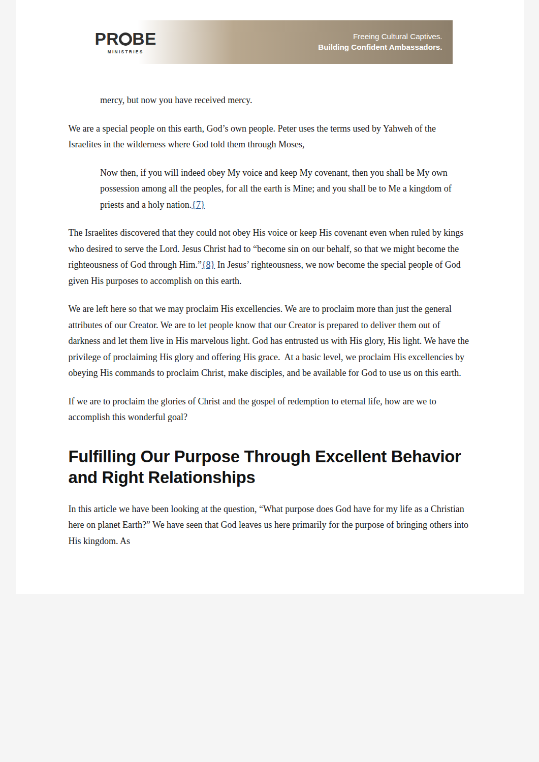PROBE
MINISTRIES
Freeing Cultural Captives.
Building Confident Ambassadors.
mercy, but now you have received mercy.
We are a special people on this earth, God’s own people. Peter uses the terms used by Yahweh of the Israelites in the wilderness where God told them through Moses,
Now then, if you will indeed obey My voice and keep My covenant, then you shall be My own possession among all the peoples, for all the earth is Mine; and you shall be to Me a kingdom of priests and a holy nation.{7}
The Israelites discovered that they could not obey His voice or keep His covenant even when ruled by kings who desired to serve the Lord. Jesus Christ had to “become sin on our behalf, so that we might become the righteousness of God through Him.”{8} In Jesus’ righteousness, we now become the special people of God given His purposes to accomplish on this earth.
We are left here so that we may proclaim His excellencies. We are to proclaim more than just the general attributes of our Creator. We are to let people know that our Creator is prepared to deliver them out of darkness and let them live in His marvelous light. God has entrusted us with His glory, His light. We have the privilege of proclaiming His glory and offering His grace. At a basic level, we proclaim His excellencies by obeying His commands to proclaim Christ, make disciples, and be available for God to use us on this earth.
If we are to proclaim the glories of Christ and the gospel of redemption to eternal life, how are we to accomplish this wonderful goal?
Fulfilling Our Purpose Through Excellent Behavior and Right Relationships
In this article we have been looking at the question, “What purpose does God have for my life as a Christian here on planet Earth?” We have seen that God leaves us here primarily for the purpose of bringing others into His kingdom. As